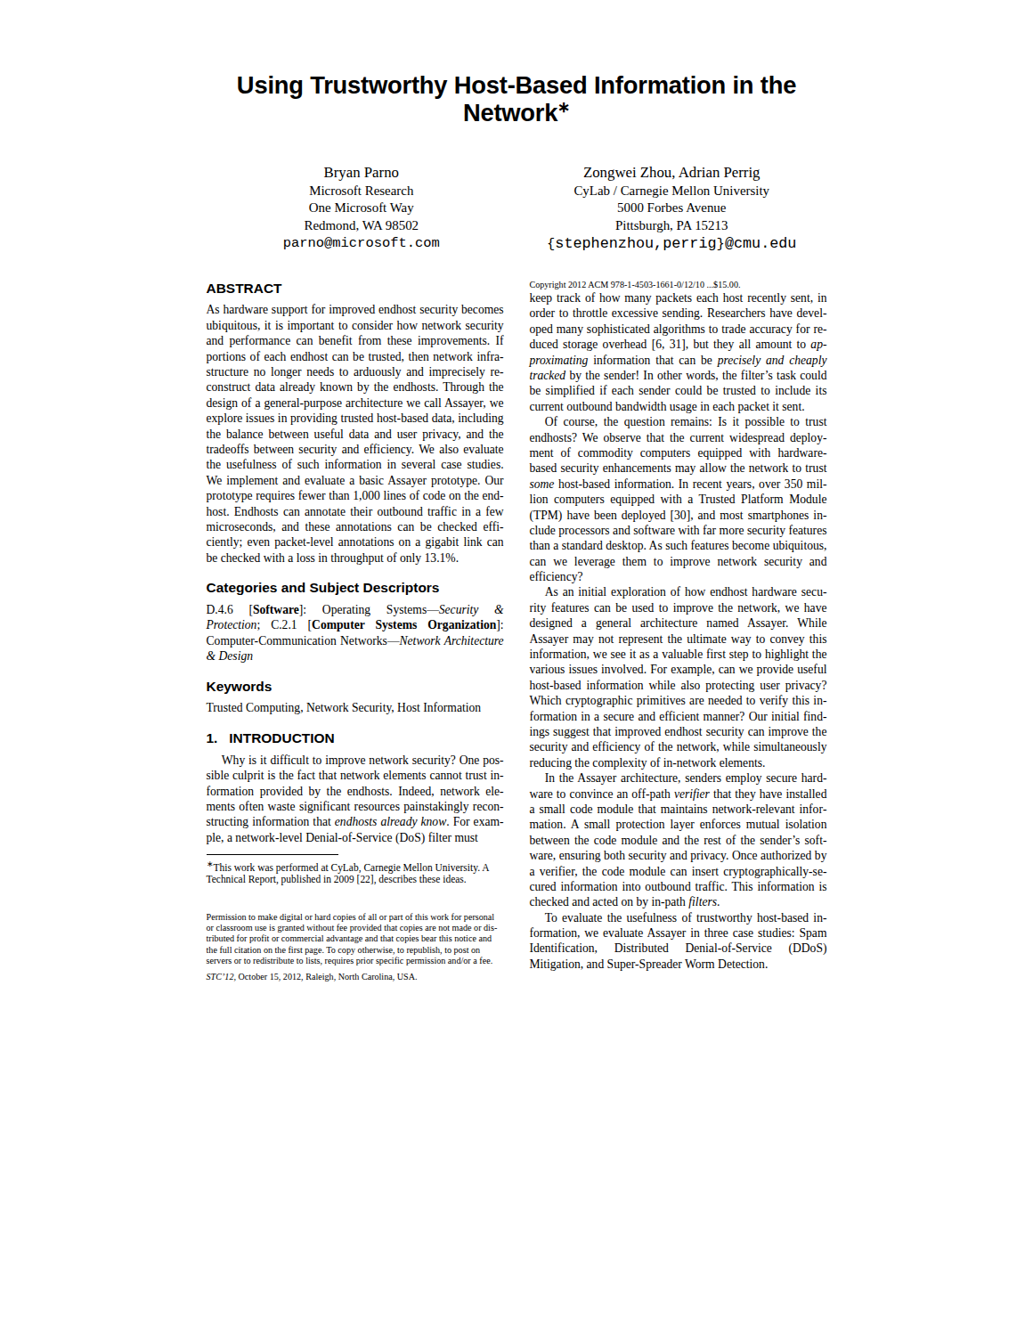Using Trustworthy Host-Based Information in the Network∗
Bryan Parno
Microsoft Research
One Microsoft Way
Redmond, WA 98502
parno@microsoft.com
Zongwei Zhou, Adrian Perrig
CyLab / Carnegie Mellon University
5000 Forbes Avenue
Pittsburgh, PA 15213
{stephenzhou,perrig}@cmu.edu
ABSTRACT
As hardware support for improved endhost security becomes ubiquitous, it is important to consider how network security and performance can benefit from these improvements. If portions of each endhost can be trusted, then network infrastructure no longer needs to arduously and imprecisely reconstruct data already known by the endhosts. Through the design of a general-purpose architecture we call Assayer, we explore issues in providing trusted host-based data, including the balance between useful data and user privacy, and the tradeoffs between security and efficiency. We also evaluate the usefulness of such information in several case studies. We implement and evaluate a basic Assayer prototype. Our prototype requires fewer than 1,000 lines of code on the endhost. Endhosts can annotate their outbound traffic in a few microseconds, and these annotations can be checked efficiently; even packet-level annotations on a gigabit link can be checked with a loss in throughput of only 13.1%.
Categories and Subject Descriptors
D.4.6 [Software]: Operating Systems—Security & Protection; C.2.1 [Computer Systems Organization]: Computer-Communication Networks—Network Architecture & Design
Keywords
Trusted Computing, Network Security, Host Information
1. INTRODUCTION
Why is it difficult to improve network security? One possible culprit is the fact that network elements cannot trust information provided by the endhosts. Indeed, network elements often waste significant resources painstakingly reconstructing information that endhosts already know. For example, a network-level Denial-of-Service (DoS) filter must
∗This work was performed at CyLab, Carnegie Mellon University. A Technical Report, published in 2009 [22], describes these ideas.
Permission to make digital or hard copies of all or part of this work for personal or classroom use is granted without fee provided that copies are not made or distributed for profit or commercial advantage and that copies bear this notice and the full citation on the first page. To copy otherwise, to republish, to post on servers or to redistribute to lists, requires prior specific permission and/or a fee.
STC’12, October 15, 2012, Raleigh, North Carolina, USA.
Copyright 2012 ACM 978-1-4503-1661-0/12/10 ...$15.00.
keep track of how many packets each host recently sent, in order to throttle excessive sending. Researchers have developed many sophisticated algorithms to trade accuracy for reduced storage overhead [6, 31], but they all amount to approximating information that can be precisely and cheaply tracked by the sender! In other words, the filter’s task could be simplified if each sender could be trusted to include its current outbound bandwidth usage in each packet it sent.
Of course, the question remains: Is it possible to trust endhosts? We observe that the current widespread deployment of commodity computers equipped with hardware-based security enhancements may allow the network to trust some host-based information. In recent years, over 350 million computers equipped with a Trusted Platform Module (TPM) have been deployed [30], and most smartphones include processors and software with far more security features than a standard desktop. As such features become ubiquitous, can we leverage them to improve network security and efficiency?
As an initial exploration of how endhost hardware security features can be used to improve the network, we have designed a general architecture named Assayer. While Assayer may not represent the ultimate way to convey this information, we see it as a valuable first step to highlight the various issues involved. For example, can we provide useful host-based information while also protecting user privacy? Which cryptographic primitives are needed to verify this information in a secure and efficient manner? Our initial findings suggest that improved endhost security can improve the security and efficiency of the network, while simultaneously reducing the complexity of in-network elements.
In the Assayer architecture, senders employ secure hardware to convince an off-path verifier that they have installed a small code module that maintains network-relevant information. A small protection layer enforces mutual isolation between the code module and the rest of the sender’s software, ensuring both security and privacy. Once authorized by a verifier, the code module can insert cryptographically-secured information into outbound traffic. This information is checked and acted on by in-path filters.
To evaluate the usefulness of trustworthy host-based information, we evaluate Assayer in three case studies: Spam Identification, Distributed Denial-of-Service (DDoS) Mitigation, and Super-Spreader Worm Detection.